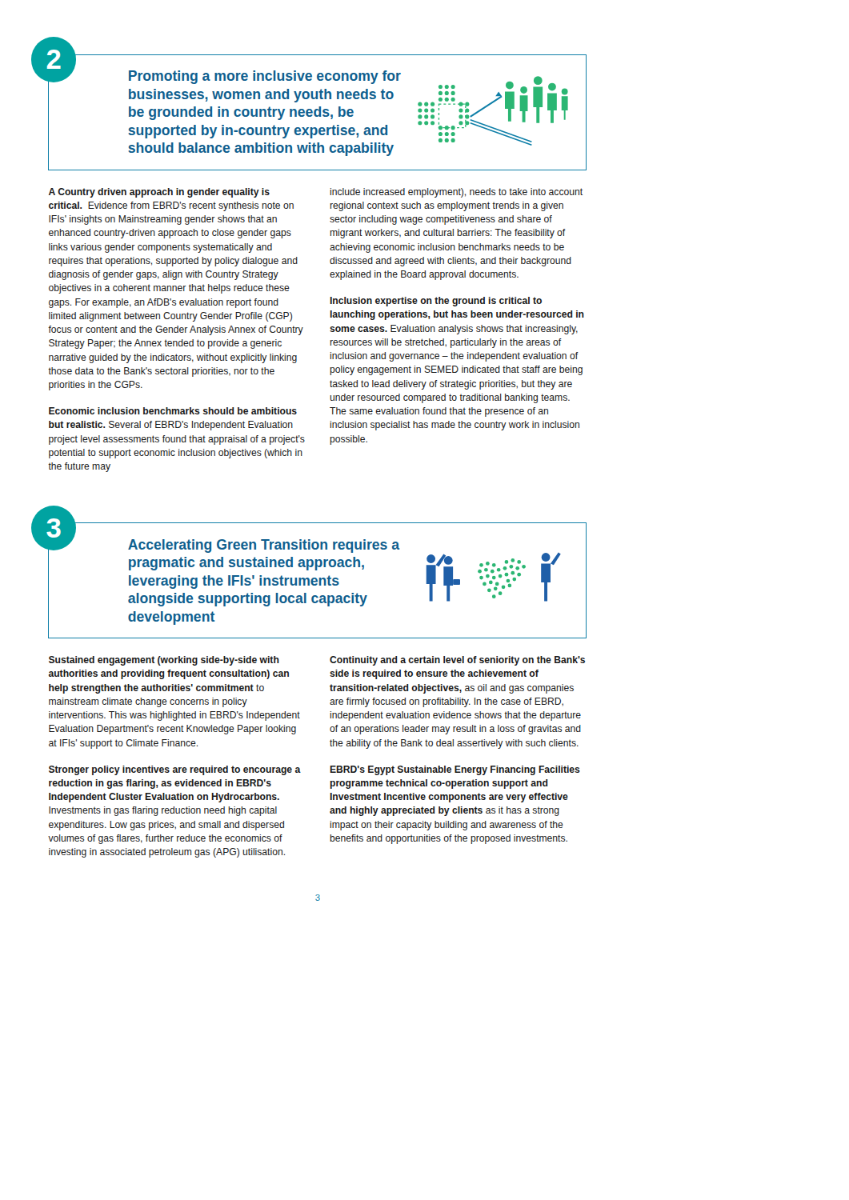2
Promoting a more inclusive economy for businesses, women and youth needs to be grounded in country needs, be supported by in-country expertise, and should balance ambition with capability
A Country driven approach in gender equality is critical. Evidence from EBRD's recent synthesis note on IFIs' insights on Mainstreaming gender shows that an enhanced country-driven approach to close gender gaps links various gender components systematically and requires that operations, supported by policy dialogue and diagnosis of gender gaps, align with Country Strategy objectives in a coherent manner that helps reduce these gaps. For example, an AfDB's evaluation report found limited alignment between Country Gender Profile (CGP) focus or content and the Gender Analysis Annex of Country Strategy Paper; the Annex tended to provide a generic narrative guided by the indicators, without explicitly linking those data to the Bank's sectoral priorities, nor to the priorities in the CGPs.
Economic inclusion benchmarks should be ambitious but realistic. Several of EBRD's Independent Evaluation project level assessments found that appraisal of a project's potential to support economic inclusion objectives (which in the future may
include increased employment), needs to take into account regional context such as employment trends in a given sector including wage competitiveness and share of migrant workers, and cultural barriers: The feasibility of achieving economic inclusion benchmarks needs to be discussed and agreed with clients, and their background explained in the Board approval documents.
Inclusion expertise on the ground is critical to launching operations, but has been under-resourced in some cases. Evaluation analysis shows that increasingly, resources will be stretched, particularly in the areas of inclusion and governance – the independent evaluation of policy engagement in SEMED indicated that staff are being tasked to lead delivery of strategic priorities, but they are under resourced compared to traditional banking teams. The same evaluation found that the presence of an inclusion specialist has made the country work in inclusion possible.
3
Accelerating Green Transition requires a pragmatic and sustained approach, leveraging the IFIs' instruments alongside supporting local capacity development
Sustained engagement (working side-by-side with authorities and providing frequent consultation) can help strengthen the authorities' commitment to mainstream climate change concerns in policy interventions. This was highlighted in EBRD's Independent Evaluation Department's recent Knowledge Paper looking at IFIs' support to Climate Finance.
Stronger policy incentives are required to encourage a reduction in gas flaring, as evidenced in EBRD's Independent Cluster Evaluation on Hydrocarbons. Investments in gas flaring reduction need high capital expenditures. Low gas prices, and small and dispersed volumes of gas flares, further reduce the economics of investing in associated petroleum gas (APG) utilisation.
Continuity and a certain level of seniority on the Bank's side is required to ensure the achievement of transition-related objectives, as oil and gas companies are firmly focused on profitability. In the case of EBRD, independent evaluation evidence shows that the departure of an operations leader may result in a loss of gravitas and the ability of the Bank to deal assertively with such clients.
EBRD's Egypt Sustainable Energy Financing Facilities programme technical co-operation support and Investment Incentive components are very effective and highly appreciated by clients as it has a strong impact on their capacity building and awareness of the benefits and opportunities of the proposed investments.
3